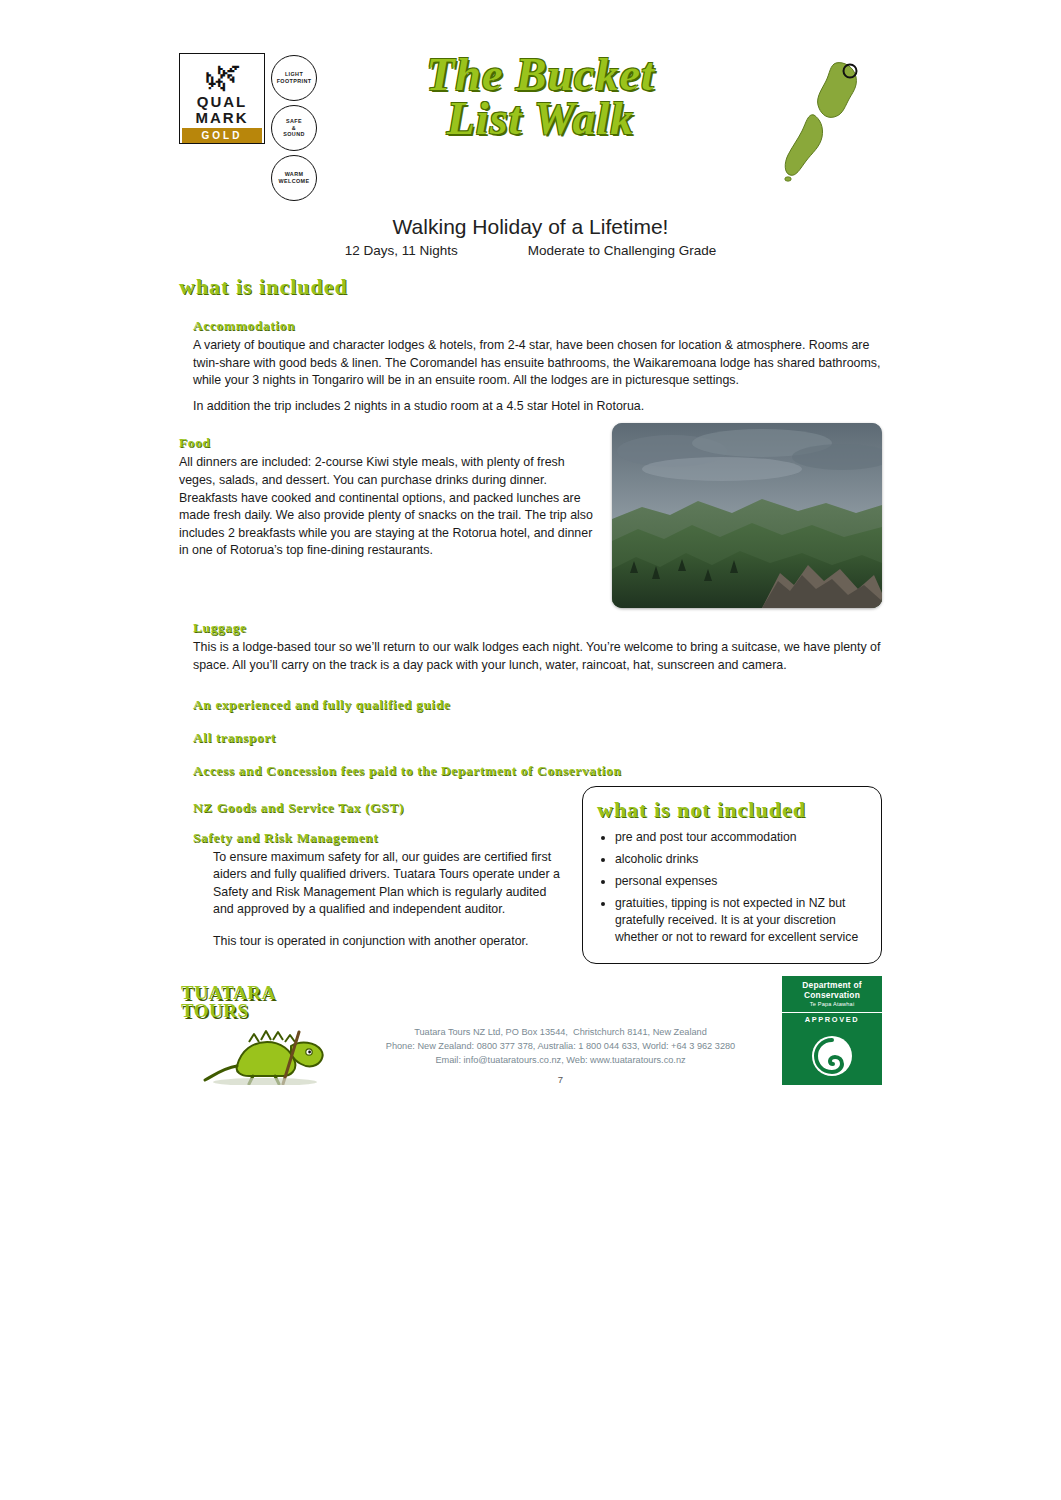🌿︎
QUAL
MARK
GOLD
Light
Footprint
Safe
&
Sound
Warm
Welcome
The Bucket
List Walk
Walking Holiday of a Lifetime!
12 Days, 11 Nights Moderate to Challenging Grade
what is included
Accommodation
A variety of boutique and character lodges & hotels, from 2-4 star, have been chosen for location & atmosphere. Rooms are twin-share with good beds & linen. The Coromandel has ensuite bathrooms, the Waikaremoana lodge has shared bathrooms, while your 3 nights in Tongariro will be in an ensuite room. All the lodges are in picturesque settings.
In addition the trip includes 2 nights in a studio room at a 4.5 star Hotel in Rotorua.
Food
All dinners are included: 2-course Kiwi style meals, with plenty of fresh veges, salads, and dessert. You can purchase drinks during dinner. Breakfasts have cooked and continental options, and packed lunches are made fresh daily. We also provide plenty of snacks on the trail. The trip also includes 2 breakfasts while you are staying at the Rotorua hotel, and dinner in one of Rotorua’s top fine-dining restaurants.
Luggage
This is a lodge-based tour so we’ll return to our walk lodges each night. You’re welcome to bring a suitcase, we have plenty of space. All you’ll carry on the track is a day pack with your lunch, water, raincoat, hat, sunscreen and camera.
An experienced and fully qualified guide
All transport
Access and Concession fees paid to the Department of Conservation
NZ Goods and Service Tax (GST)
Safety and Risk Management
To ensure maximum safety for all, our guides are certified first aiders and fully qualified drivers. Tuatara Tours operate under a Safety and Risk Management Plan which is regularly audited and approved by a qualified and independent auditor.
This tour is operated in conjunction with another operator.
what is not included
pre and post tour accommodation
alcoholic drinks
personal expenses
gratuities, tipping is not expected in NZ but gratefully received. It is at your discretion whether or not to reward for excellent service
TUATARA
TOURS
Tuatara Tours NZ Ltd, PO Box 13544, Christchurch 8141, New Zealand
Phone: New Zealand: 0800 377 378, Australia: 1 800 044 633, World: +64 3 962 3280
Email: info@tuataratours.co.nz, Web: www.tuataratours.co.nz
7
Department of Conservation Te Papa Atawhai
APPROVED